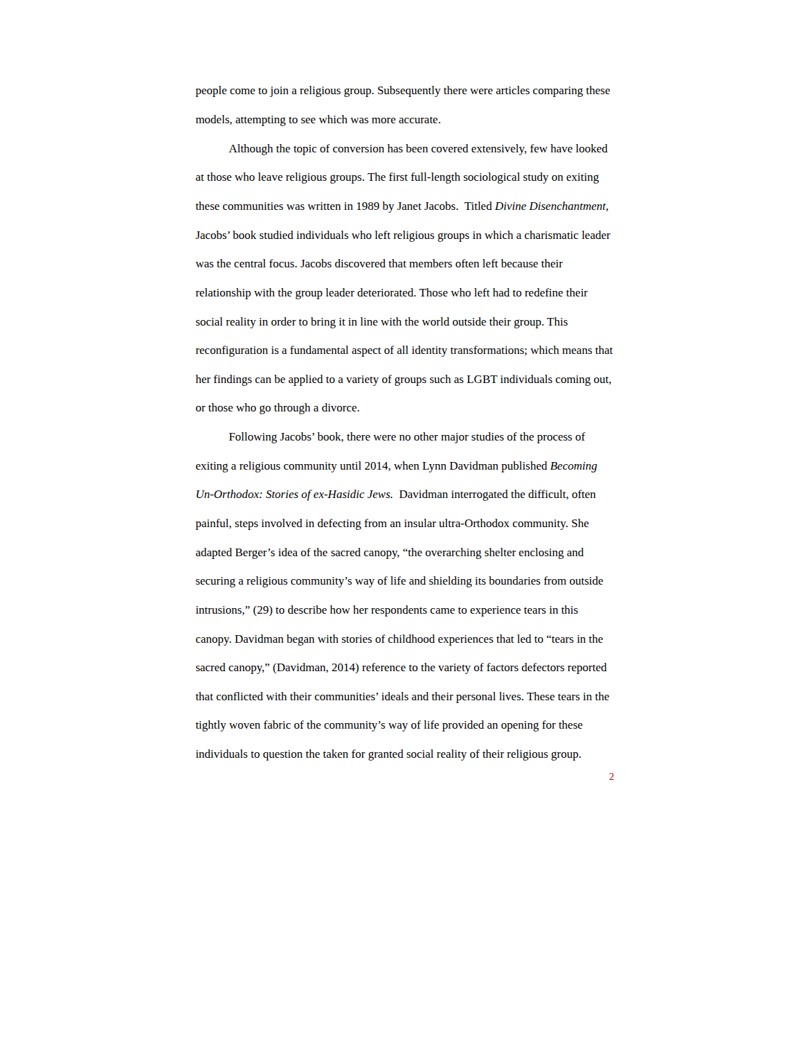people come to join a religious group. Subsequently there were articles comparing these models, attempting to see which was more accurate.
Although the topic of conversion has been covered extensively, few have looked at those who leave religious groups. The first full-length sociological study on exiting these communities was written in 1989 by Janet Jacobs. Titled Divine Disenchantment, Jacobs’ book studied individuals who left religious groups in which a charismatic leader was the central focus. Jacobs discovered that members often left because their relationship with the group leader deteriorated. Those who left had to redefine their social reality in order to bring it in line with the world outside their group. This reconfiguration is a fundamental aspect of all identity transformations; which means that her findings can be applied to a variety of groups such as LGBT individuals coming out, or those who go through a divorce.
Following Jacobs’ book, there were no other major studies of the process of exiting a religious community until 2014, when Lynn Davidman published Becoming Un-Orthodox: Stories of ex-Hasidic Jews. Davidman interrogated the difficult, often painful, steps involved in defecting from an insular ultra-Orthodox community. She adapted Berger’s idea of the sacred canopy, “the overarching shelter enclosing and securing a religious community’s way of life and shielding its boundaries from outside intrusions,” (29) to describe how her respondents came to experience tears in this canopy. Davidman began with stories of childhood experiences that led to “tears in the sacred canopy,” (Davidman, 2014) reference to the variety of factors defectors reported that conflicted with their communities’ ideals and their personal lives. These tears in the tightly woven fabric of the community’s way of life provided an opening for these individuals to question the taken for granted social reality of their religious group.
2